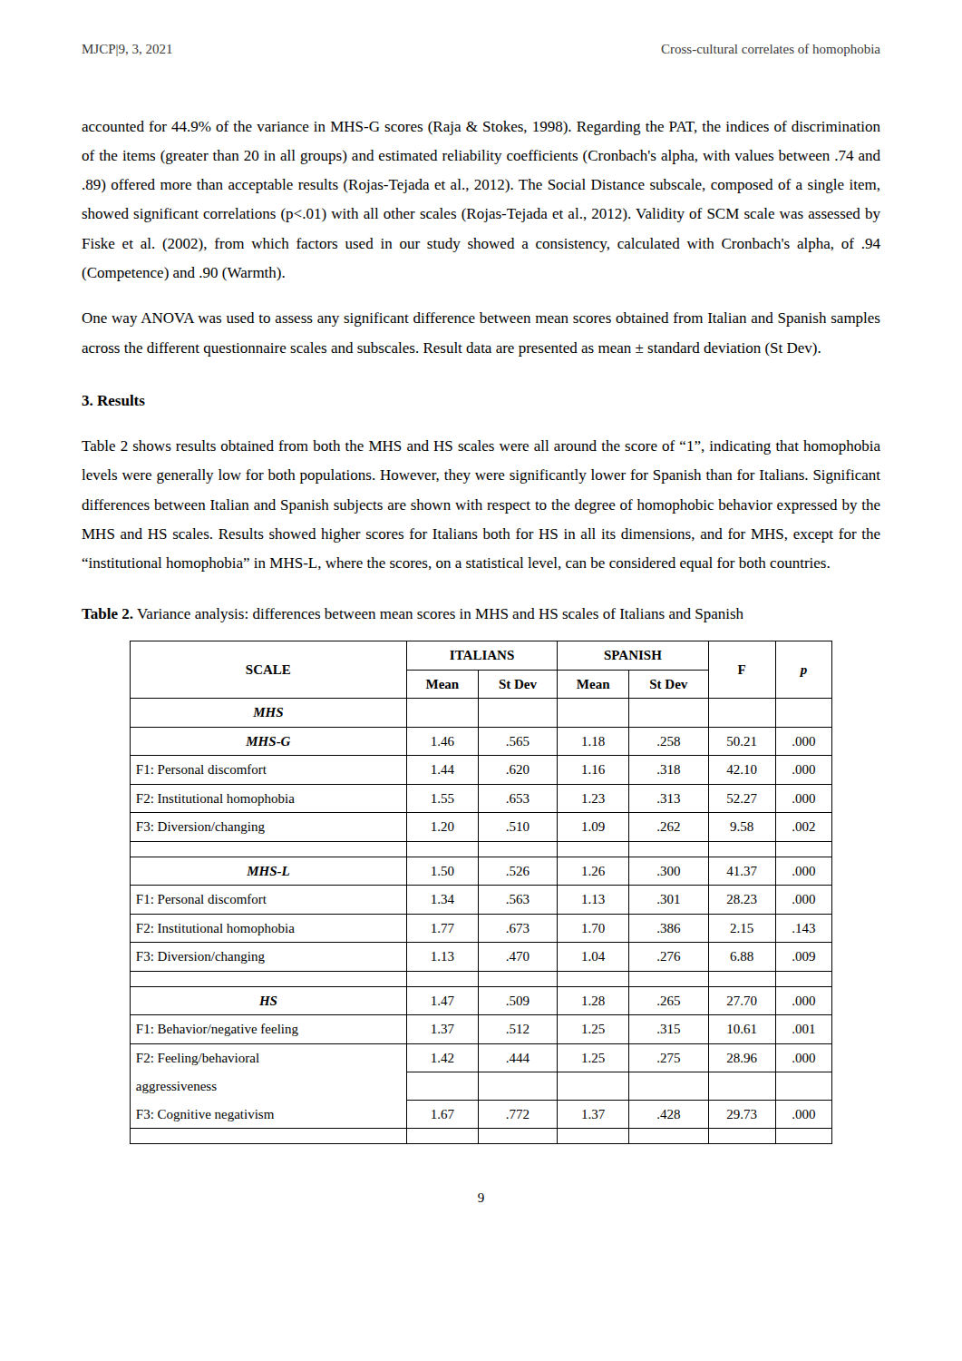MJCP|9, 3, 2021
Cross-cultural correlates of homophobia
accounted for 44.9% of the variance in MHS-G scores (Raja & Stokes, 1998). Regarding the PAT, the indices of discrimination of the items (greater than 20 in all groups) and estimated reliability coefficients (Cronbach's alpha, with values between .74 and .89) offered more than acceptable results (Rojas-Tejada et al., 2012). The Social Distance subscale, composed of a single item, showed significant correlations (p<.01) with all other scales (Rojas-Tejada et al., 2012). Validity of SCM scale was assessed by Fiske et al. (2002), from which factors used in our study showed a consistency, calculated with Cronbach's alpha, of .94 (Competence) and .90 (Warmth).
One way ANOVA was used to assess any significant difference between mean scores obtained from Italian and Spanish samples across the different questionnaire scales and subscales. Result data are presented as mean ± standard deviation (St Dev).
3. Results
Table 2 shows results obtained from both the MHS and HS scales were all around the score of “1”, indicating that homophobia levels were generally low for both populations. However, they were significantly lower for Spanish than for Italians. Significant differences between Italian and Spanish subjects are shown with respect to the degree of homophobic behavior expressed by the MHS and HS scales. Results showed higher scores for Italians both for HS in all its dimensions, and for MHS, except for the “institutional homophobia” in MHS-L, where the scores, on a statistical level, can be considered equal for both countries.
Table 2. Variance analysis: differences between mean scores in MHS and HS scales of Italians and Spanish
| SCALE | ITALIANS | SPANISH | F | p |
| --- | --- | --- | --- | --- |
| Mean | St Dev | Mean | St Dev |
| MHS | | | | | | |
| MHS-G | 1.46 | .565 | 1.18 | .258 | 50.21 | .000 |
| F1: Personal discomfort | 1.44 | .620 | 1.16 | .318 | 42.10 | .000 |
| F2: Institutional homophobia | 1.55 | .653 | 1.23 | .313 | 52.27 | .000 |
| F3: Diversion/changing | 1.20 | .510 | 1.09 | .262 | 9.58 | .002 |
| MHS-L | 1.50 | .526 | 1.26 | .300 | 41.37 | .000 |
| F1: Personal discomfort | 1.34 | .563 | 1.13 | .301 | 28.23 | .000 |
| F2: Institutional homophobia | 1.77 | .673 | 1.70 | .386 | 2.15 | .143 |
| F3: Diversion/changing | 1.13 | .470 | 1.04 | .276 | 6.88 | .009 |
| HS | 1.47 | .509 | 1.28 | .265 | 27.70 | .000 |
| F1: Behavior/negative feeling | 1.37 | .512 | 1.25 | .315 | 10.61 | .001 |
| F2: Feeling/behavioral | 1.42 | .444 | 1.25 | .275 | 28.96 | .000 |
| aggressiveness | | | | | | |
| F3: Cognitive negativism | 1.67 | .772 | 1.37 | .428 | 29.73 | .000 |
9